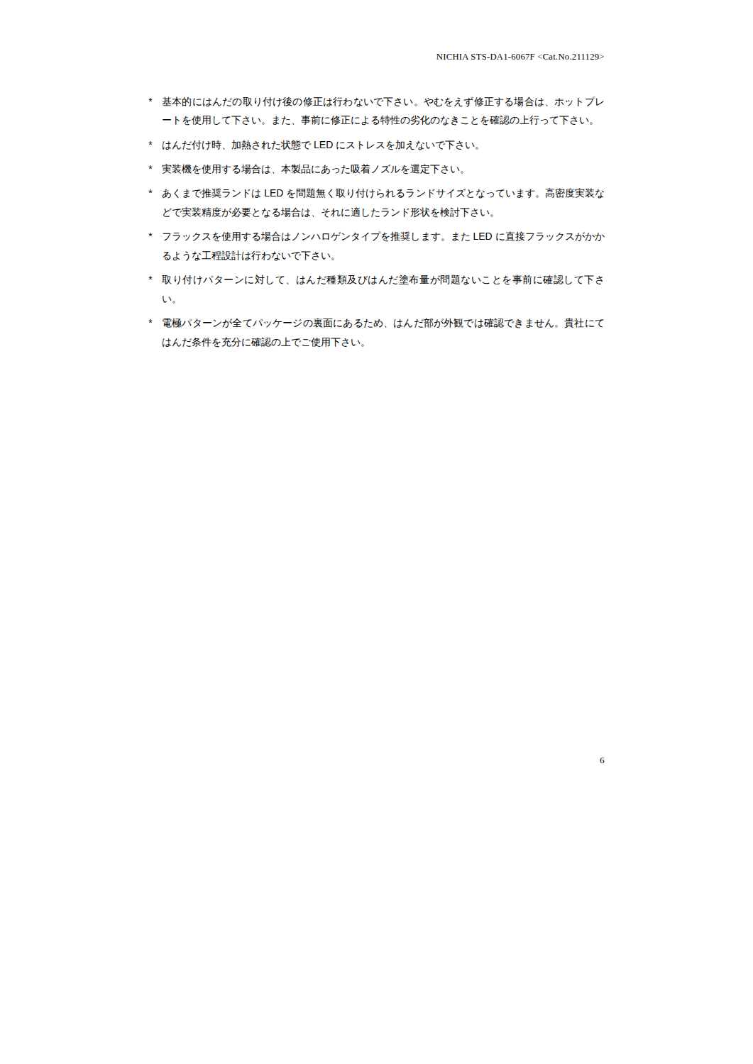NICHIA STS-DA1-6067F <Cat.No.211129>
基本的にはんだの取り付け後の修正は行わないで下さい。やむをえず修正する場合は、ホットプレートを使用して下さい。また、事前に修正による特性の劣化のなきことを確認の上行って下さい。
はんだ付け時、加熱された状態で LED にストレスを加えないで下さい。
実装機を使用する場合は、本製品にあった吸着ノズルを選定下さい。
あくまで推奨ランドは LED を問題無く取り付けられるランドサイズとなっています。高密度実装などで実装精度が必要となる場合は、それに適したランド形状を検討下さい。
フラックスを使用する場合はノンハロゲンタイプを推奨します。また LED に直接フラックスがかかるような工程設計は行わないで下さい。
取り付けパターンに対して、はんだ種類及びはんだ塗布量が問題ないことを事前に確認して下さい。
電極パターンが全てパッケージの裏面にあるため、はんだ部が外観では確認できません。貴社にてはんだ条件を充分に確認の上でご使用下さい。
6